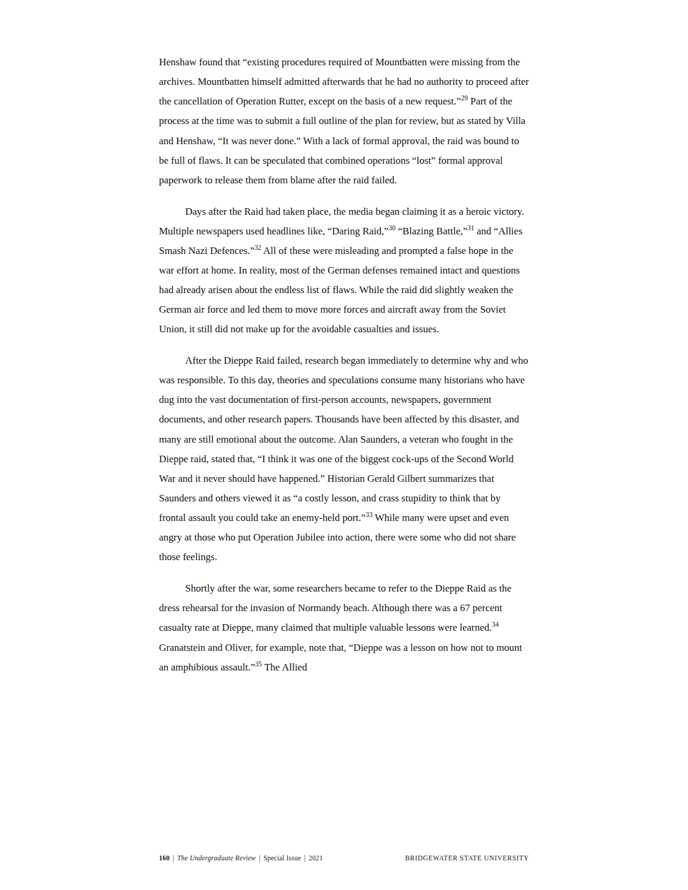Henshaw found that “existing procedures required of Mountbatten were missing from the archives. Mountbatten himself admitted afterwards that he had no authority to proceed after the cancellation of Operation Rutter, except on the basis of a new request.”29 Part of the process at the time was to submit a full outline of the plan for review, but as stated by Villa and Henshaw, “It was never done.” With a lack of formal approval, the raid was bound to be full of flaws. It can be speculated that combined operations “lost” formal approval paperwork to release them from blame after the raid failed.
Days after the Raid had taken place, the media began claiming it as a heroic victory. Multiple newspapers used headlines like, “Daring Raid,”30 “Blazing Battle,”31 and “Allies Smash Nazi Defences.”32 All of these were misleading and prompted a false hope in the war effort at home. In reality, most of the German defenses remained intact and questions had already arisen about the endless list of flaws. While the raid did slightly weaken the German air force and led them to move more forces and aircraft away from the Soviet Union, it still did not make up for the avoidable casualties and issues.
After the Dieppe Raid failed, research began immediately to determine why and who was responsible. To this day, theories and speculations consume many historians who have dug into the vast documentation of first-person accounts, newspapers, government documents, and other research papers. Thousands have been affected by this disaster, and many are still emotional about the outcome. Alan Saunders, a veteran who fought in the Dieppe raid, stated that, “I think it was one of the biggest cock-ups of the Second World War and it never should have happened.” Historian Gerald Gilbert summarizes that Saunders and others viewed it as “a costly lesson, and crass stupidity to think that by frontal assault you could take an enemy-held port.”33 While many were upset and even angry at those who put Operation Jubilee into action, there were some who did not share those feelings.
Shortly after the war, some researchers became to refer to the Dieppe Raid as the dress rehearsal for the invasion of Normandy beach. Although there was a 67 percent casualty rate at Dieppe, many claimed that multiple valuable lessons were learned.34 Granatstein and Oliver, for example, note that, “Dieppe was a lesson on how not to mount an amphibious assault.”35 The Allied
160|The Undergraduate Review|Special Issue|2021
Bridgewater State University